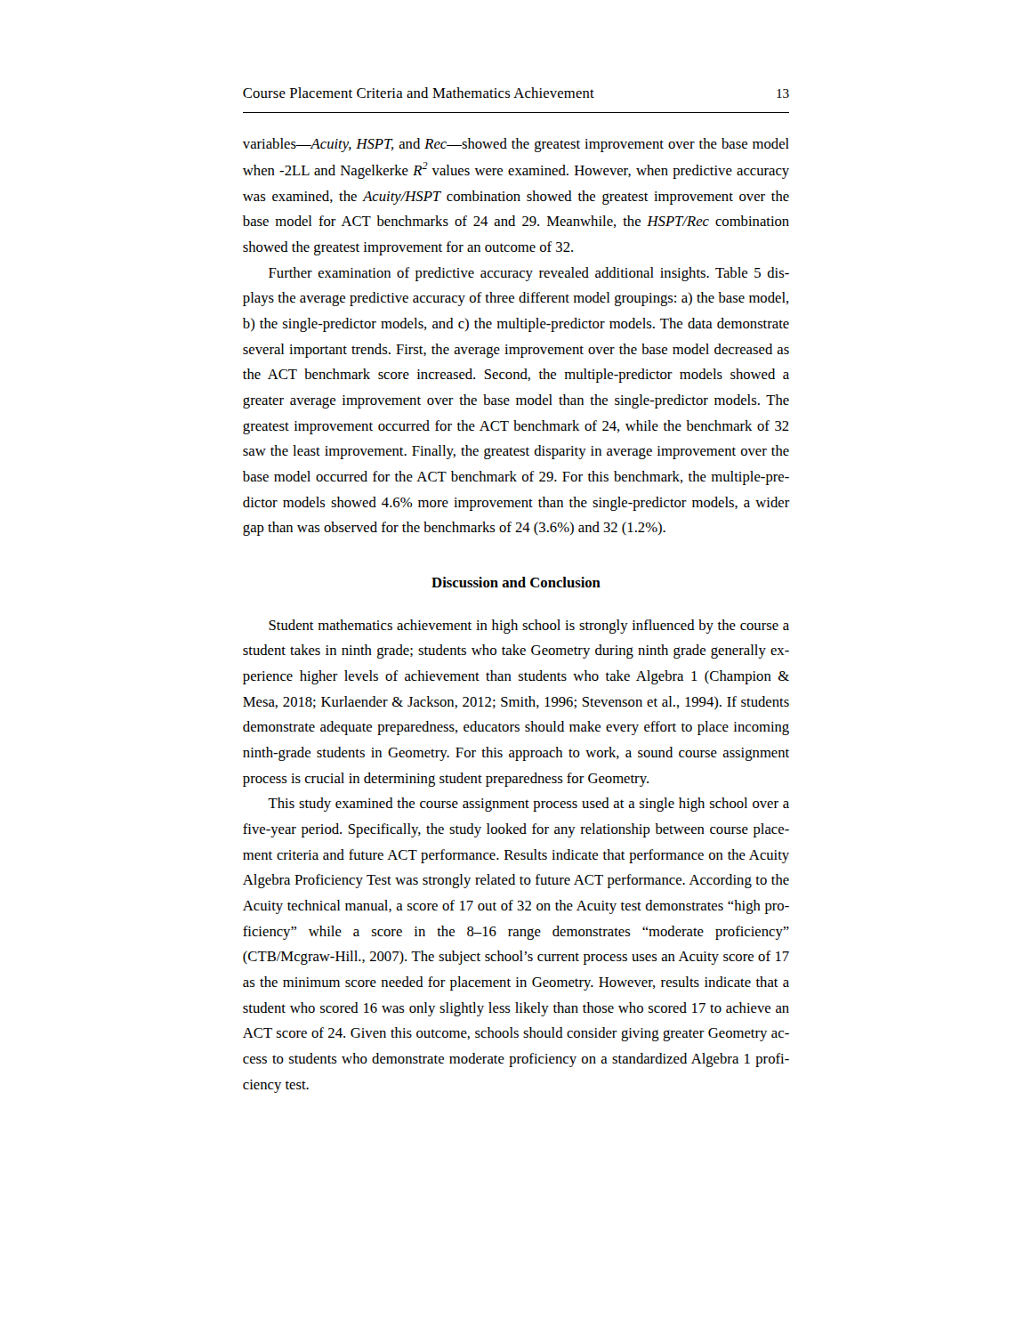Course Placement Criteria and Mathematics Achievement 13
variables—Acuity, HSPT, and Rec—showed the greatest improvement over the base model when -2LL and Nagelkerke R2 values were examined. However, when predictive accuracy was examined, the Acuity/HSPT combination showed the greatest improvement over the base model for ACT benchmarks of 24 and 29. Meanwhile, the HSPT/Rec combination showed the greatest improvement for an outcome of 32.
Further examination of predictive accuracy revealed additional insights. Table 5 displays the average predictive accuracy of three different model groupings: a) the base model, b) the single-predictor models, and c) the multiple-predictor models. The data demonstrate several important trends. First, the average improvement over the base model decreased as the ACT benchmark score increased. Second, the multiple-predictor models showed a greater average improvement over the base model than the single-predictor models. The greatest improvement occurred for the ACT benchmark of 24, while the benchmark of 32 saw the least improvement. Finally, the greatest disparity in average improvement over the base model occurred for the ACT benchmark of 29. For this benchmark, the multiple-predictor models showed 4.6% more improvement than the single-predictor models, a wider gap than was observed for the benchmarks of 24 (3.6%) and 32 (1.2%).
Discussion and Conclusion
Student mathematics achievement in high school is strongly influenced by the course a student takes in ninth grade; students who take Geometry during ninth grade generally experience higher levels of achievement than students who take Algebra 1 (Champion & Mesa, 2018; Kurlaender & Jackson, 2012; Smith, 1996; Stevenson et al., 1994). If students demonstrate adequate preparedness, educators should make every effort to place incoming ninth-grade students in Geometry. For this approach to work, a sound course assignment process is crucial in determining student preparedness for Geometry.
This study examined the course assignment process used at a single high school over a five-year period. Specifically, the study looked for any relationship between course placement criteria and future ACT performance. Results indicate that performance on the Acuity Algebra Proficiency Test was strongly related to future ACT performance. According to the Acuity technical manual, a score of 17 out of 32 on the Acuity test demonstrates “high proficiency” while a score in the 8–16 range demonstrates “moderate proficiency” (CTB/Mcgraw-Hill., 2007). The subject school’s current process uses an Acuity score of 17 as the minimum score needed for placement in Geometry. However, results indicate that a student who scored 16 was only slightly less likely than those who scored 17 to achieve an ACT score of 24. Given this outcome, schools should consider giving greater Geometry access to students who demonstrate moderate proficiency on a standardized Algebra 1 proficiency test.